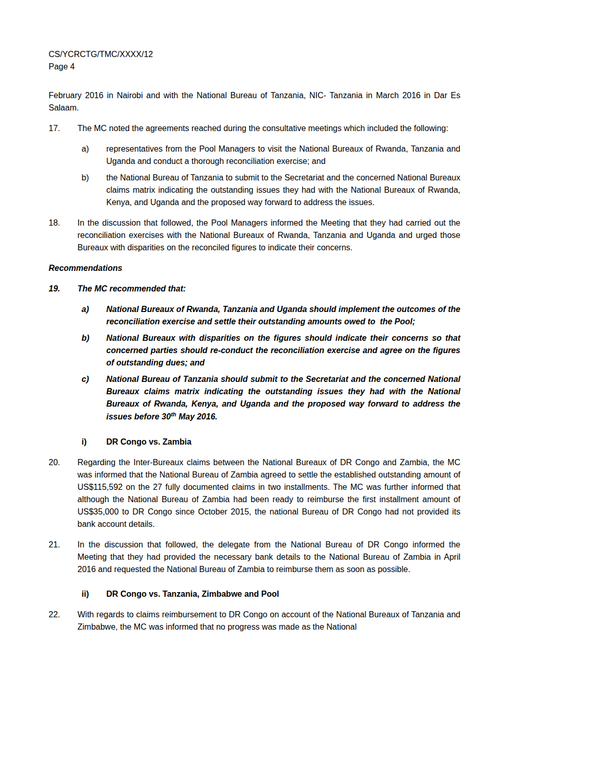CS/YCRCTG/TMC/XXXX/12
Page 4
February 2016 in Nairobi and with the National Bureau of Tanzania, NIC- Tanzania in March 2016 in Dar Es Salaam.
17.
The MC noted the agreements reached during the consultative meetings which included the following:
a) representatives from the Pool Managers to visit the National Bureaux of Rwanda, Tanzania and Uganda and conduct a thorough reconciliation exercise; and
b) the National Bureau of Tanzania to submit to the Secretariat and the concerned National Bureaux claims matrix indicating the outstanding issues they had with the National Bureaux of Rwanda, Kenya, and Uganda and the proposed way forward to address the issues.
18.
In the discussion that followed, the Pool Managers informed the Meeting that they had carried out the reconciliation exercises with the National Bureaux of Rwanda, Tanzania and Uganda and urged those Bureaux with disparities on the reconciled figures to indicate their concerns.
Recommendations
19.
The MC recommended that:
a) National Bureaux of Rwanda, Tanzania and Uganda should implement the outcomes of the reconciliation exercise and settle their outstanding amounts owed to the Pool;
b) National Bureaux with disparities on the figures should indicate their concerns so that concerned parties should re-conduct the reconciliation exercise and agree on the figures of outstanding dues; and
c) National Bureau of Tanzania should submit to the Secretariat and the concerned National Bureaux claims matrix indicating the outstanding issues they had with the National Bureaux of Rwanda, Kenya, and Uganda and the proposed way forward to address the issues before 30th May 2016.
i) DR Congo vs. Zambia
20.
Regarding the Inter-Bureaux claims between the National Bureaux of DR Congo and Zambia, the MC was informed that the National Bureau of Zambia agreed to settle the established outstanding amount of US$115,592 on the 27 fully documented claims in two installments. The MC was further informed that although the National Bureau of Zambia had been ready to reimburse the first installment amount of US$35,000 to DR Congo since October 2015, the national Bureau of DR Congo had not provided its bank account details.
21.
In the discussion that followed, the delegate from the National Bureau of DR Congo informed the Meeting that they had provided the necessary bank details to the National Bureau of Zambia in April 2016 and requested the National Bureau of Zambia to reimburse them as soon as possible.
ii) DR Congo vs. Tanzania, Zimbabwe and Pool
22.
With regards to claims reimbursement to DR Congo on account of the National Bureaux of Tanzania and Zimbabwe, the MC was informed that no progress was made as the National